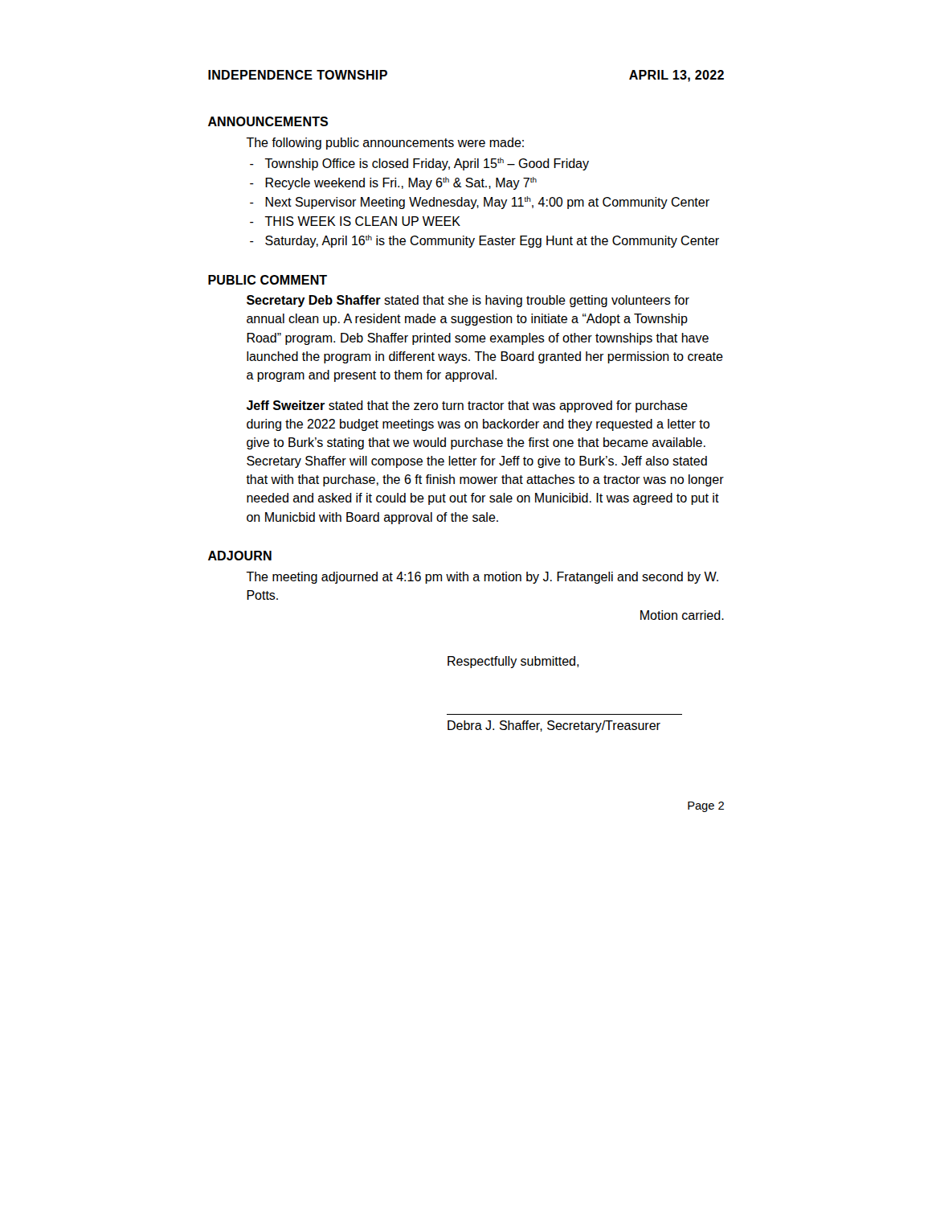INDEPENDENCE TOWNSHIP APRIL 13, 2022
ANNOUNCEMENTS
The following public announcements were made:
Township Office is closed Friday, April 15th – Good Friday
Recycle weekend is Fri., May 6th & Sat., May 7th
Next Supervisor Meeting Wednesday, May 11th, 4:00 pm at Community Center
THIS WEEK IS CLEAN UP WEEK
Saturday, April 16th is the Community Easter Egg Hunt at the Community Center
PUBLIC COMMENT
Secretary Deb Shaffer stated that she is having trouble getting volunteers for annual clean up. A resident made a suggestion to initiate a “Adopt a Township Road” program. Deb Shaffer printed some examples of other townships that have launched the program in different ways. The Board granted her permission to create a program and present to them for approval.
Jeff Sweitzer stated that the zero turn tractor that was approved for purchase during the 2022 budget meetings was on backorder and they requested a letter to give to Burk’s stating that we would purchase the first one that became available. Secretary Shaffer will compose the letter for Jeff to give to Burk’s. Jeff also stated that with that purchase, the 6 ft finish mower that attaches to a tractor was no longer needed and asked if it could be put out for sale on Municibid. It was agreed to put it on Municbid with Board approval of the sale.
ADJOURN
The meeting adjourned at 4:16 pm with a motion by J. Fratangeli and second by W. Potts.
Motion carried.
Respectfully submitted,
Debra J. Shaffer, Secretary/Treasurer
Page 2